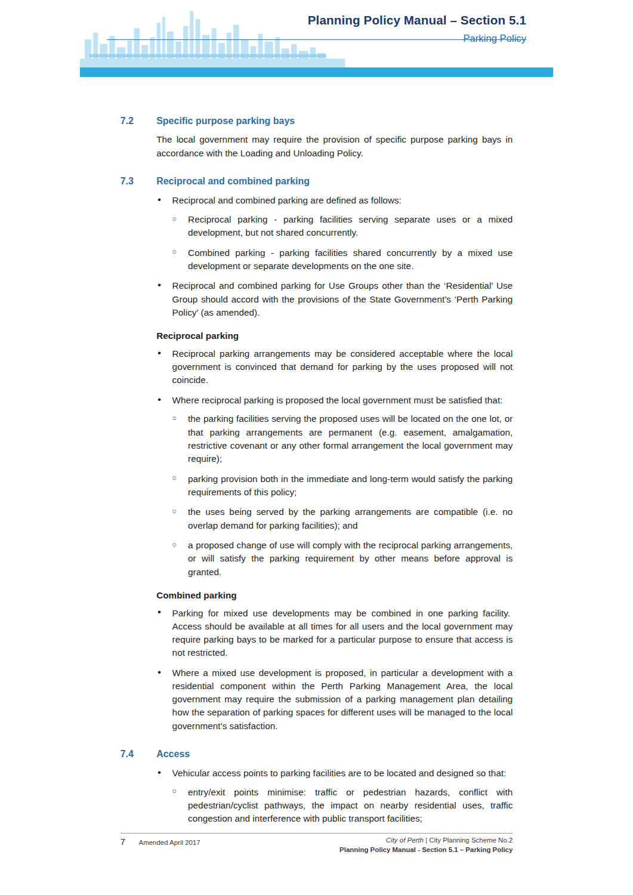Planning Policy Manual – Section 5.1
Parking Policy
7.2
Specific purpose parking bays
The local government may require the provision of specific purpose parking bays in accordance with the Loading and Unloading Policy.
7.3
Reciprocal and combined parking
Reciprocal and combined parking are defined as follows:
Reciprocal parking - parking facilities serving separate uses or a mixed development, but not shared concurrently.
Combined parking - parking facilities shared concurrently by a mixed use development or separate developments on the one site.
Reciprocal and combined parking for Use Groups other than the ‘Residential’ Use Group should accord with the provisions of the State Government’s ‘Perth Parking Policy’ (as amended).
Reciprocal parking
Reciprocal parking arrangements may be considered acceptable where the local government is convinced that demand for parking by the uses proposed will not coincide.
Where reciprocal parking is proposed the local government must be satisfied that:
the parking facilities serving the proposed uses will be located on the one lot, or that parking arrangements are permanent (e.g. easement, amalgamation, restrictive covenant or any other formal arrangement the local government may require);
parking provision both in the immediate and long-term would satisfy the parking requirements of this policy;
the uses being served by the parking arrangements are compatible (i.e. no overlap demand for parking facilities); and
a proposed change of use will comply with the reciprocal parking arrangements, or will satisfy the parking requirement by other means before approval is granted.
Combined parking
Parking for mixed use developments may be combined in one parking facility. Access should be available at all times for all users and the local government may require parking bays to be marked for a particular purpose to ensure that access is not restricted.
Where a mixed use development is proposed, in particular a development with a residential component within the Perth Parking Management Area, the local government may require the submission of a parking management plan detailing how the separation of parking spaces for different uses will be managed to the local government’s satisfaction.
7.4
Access
Vehicular access points to parking facilities are to be located and designed so that:
entry/exit points minimise: traffic or pedestrian hazards, conflict with pedestrian/cyclist pathways, the impact on nearby residential uses, traffic congestion and interference with public transport facilities;
7 Amended April 2017
City of Perth | City Planning Scheme No.2
Planning Policy Manual - Section 5.1 – Parking Policy